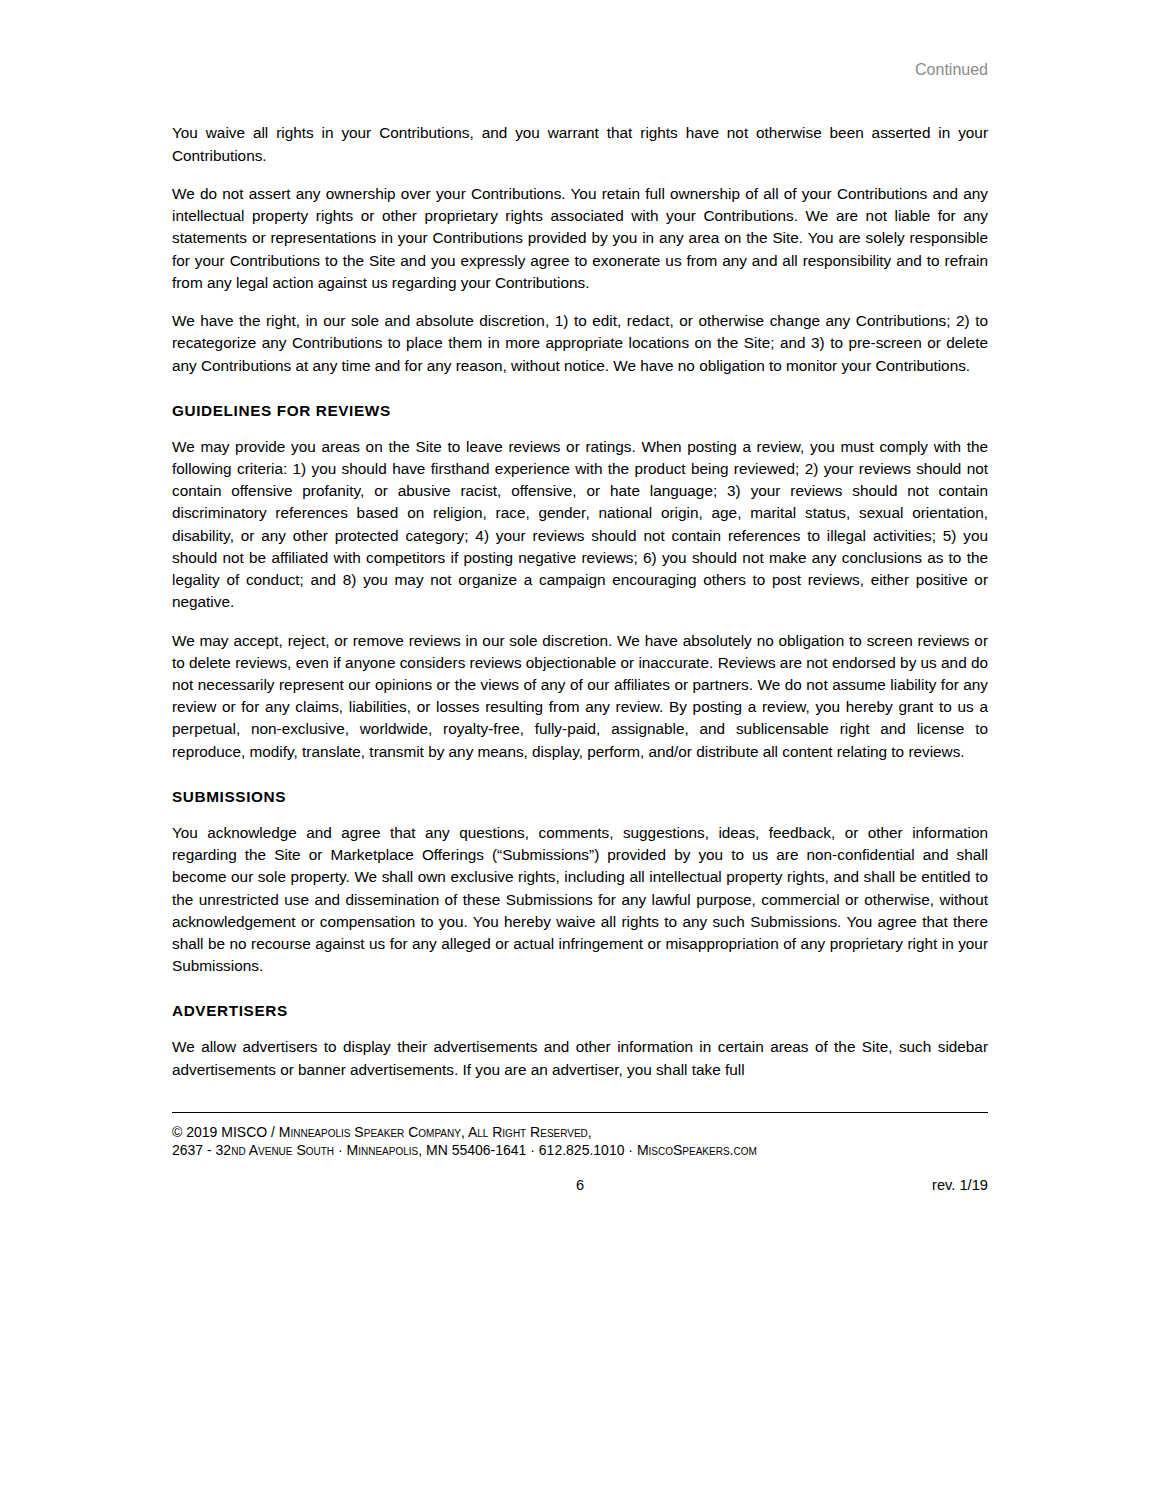Continued
You waive all rights in your Contributions, and you warrant that rights have not otherwise been asserted in your Contributions.
We do not assert any ownership over your Contributions. You retain full ownership of all of your Contributions and any intellectual property rights or other proprietary rights associated with your Contributions. We are not liable for any statements or representations in your Contributions provided by you in any area on the Site. You are solely responsible for your Contributions to the Site and you expressly agree to exonerate us from any and all responsibility and to refrain from any legal action against us regarding your Contributions.
We have the right, in our sole and absolute discretion, 1) to edit, redact, or otherwise change any Contributions; 2) to recategorize any Contributions to place them in more appropriate locations on the Site; and 3) to pre-screen or delete any Contributions at any time and for any reason, without notice. We have no obligation to monitor your Contributions.
Guidelines for Reviews
We may provide you areas on the Site to leave reviews or ratings. When posting a review, you must comply with the following criteria: 1) you should have firsthand experience with the product being reviewed; 2) your reviews should not contain offensive profanity, or abusive racist, offensive, or hate language; 3) your reviews should not contain discriminatory references based on religion, race, gender, national origin, age, marital status, sexual orientation, disability, or any other protected category; 4) your reviews should not contain references to illegal activities; 5) you should not be affiliated with competitors if posting negative reviews; 6) you should not make any conclusions as to the legality of conduct; and 8) you may not organize a campaign encouraging others to post reviews, either positive or negative.
We may accept, reject, or remove reviews in our sole discretion. We have absolutely no obligation to screen reviews or to delete reviews, even if anyone considers reviews objectionable or inaccurate. Reviews are not endorsed by us and do not necessarily represent our opinions or the views of any of our affiliates or partners. We do not assume liability for any review or for any claims, liabilities, or losses resulting from any review. By posting a review, you hereby grant to us a perpetual, non-exclusive, worldwide, royalty-free, fully-paid, assignable, and sublicensable right and license to reproduce, modify, translate, transmit by any means, display, perform, and/or distribute all content relating to reviews.
Submissions
You acknowledge and agree that any questions, comments, suggestions, ideas, feedback, or other information regarding the Site or Marketplace Offerings (“Submissions”) provided by you to us are non-confidential and shall become our sole property. We shall own exclusive rights, including all intellectual property rights, and shall be entitled to the unrestricted use and dissemination of these Submissions for any lawful purpose, commercial or otherwise, without acknowledgement or compensation to you. You hereby waive all rights to any such Submissions. You agree that there shall be no recourse against us for any alleged or actual infringement or misappropriation of any proprietary right in your Submissions.
Advertisers
We allow advertisers to display their advertisements and other information in certain areas of the Site, such sidebar advertisements or banner advertisements. If you are an advertiser, you shall take full
© 2019 MISCO / Minneapolis Speaker Company, All Right Reserved,
2637 - 32nd Avenue South · Minneapolis, MN 55406-1641 · 612.825.1010 · MiscoSpeakers.com
6 rev. 1/19